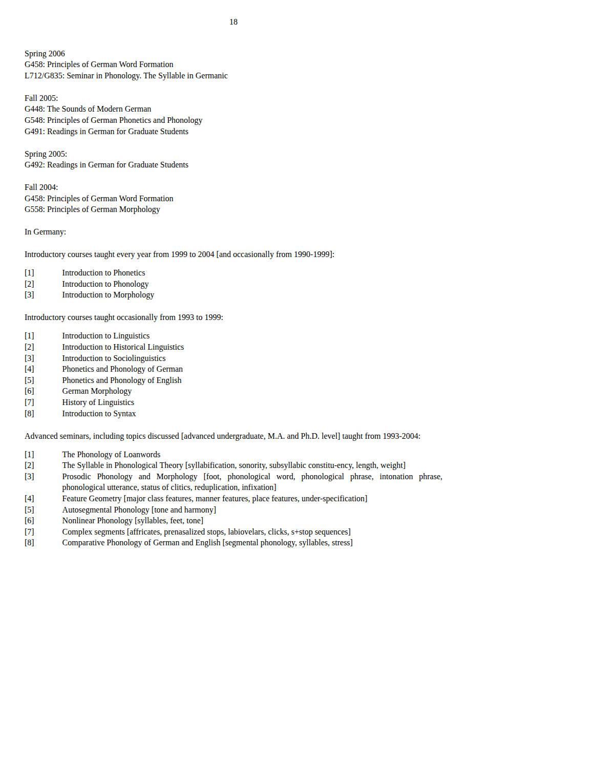18
Spring 2006
G458: Principles of German Word Formation
L712/G835: Seminar in Phonology. The Syllable in Germanic
Fall 2005:
G448: The Sounds of Modern German
G548: Principles of German Phonetics and Phonology
G491: Readings in German for Graduate Students
Spring 2005:
G492: Readings in German for Graduate Students
Fall 2004:
G458: Principles of German Word Formation
G558: Principles of German Morphology
In Germany:
Introductory courses taught every year from 1999 to 2004 [and occasionally from 1990-1999]:
[1]
Introduction to Phonetics
[2]
Introduction to Phonology
[3]
Introduction to Morphology
Introductory courses taught occasionally from 1993 to 1999:
[1]
Introduction to Linguistics
[2]
Introduction to Historical Linguistics
[3]
Introduction to Sociolinguistics
[4]
Phonetics and Phonology of German
[5]
Phonetics and Phonology of English
[6]
German Morphology
[7]
History of Linguistics
[8]
Introduction to Syntax
Advanced seminars, including topics discussed [advanced undergraduate, M.A. and Ph.D. level] taught from 1993-2004:
[1]
The Phonology of Loanwords
[2]
The Syllable in Phonological Theory [syllabification, sonority, subsyllabic constitu-ency, length, weight]
[3]
Prosodic Phonology and Morphology [foot, phonological word, phonological phrase, intonation phrase, phonological utterance, status of clitics, reduplication, infixation]
[4]
Feature Geometry [major class features, manner features, place features, under-specification]
[5]
Autosegmental Phonology [tone and harmony]
[6]
Nonlinear Phonology [syllables, feet, tone]
[7]
Complex segments [affricates, prenasalized stops, labiovelars, clicks, s+stop sequences]
[8]
Comparative Phonology of German and English [segmental phonology, syllables, stress]